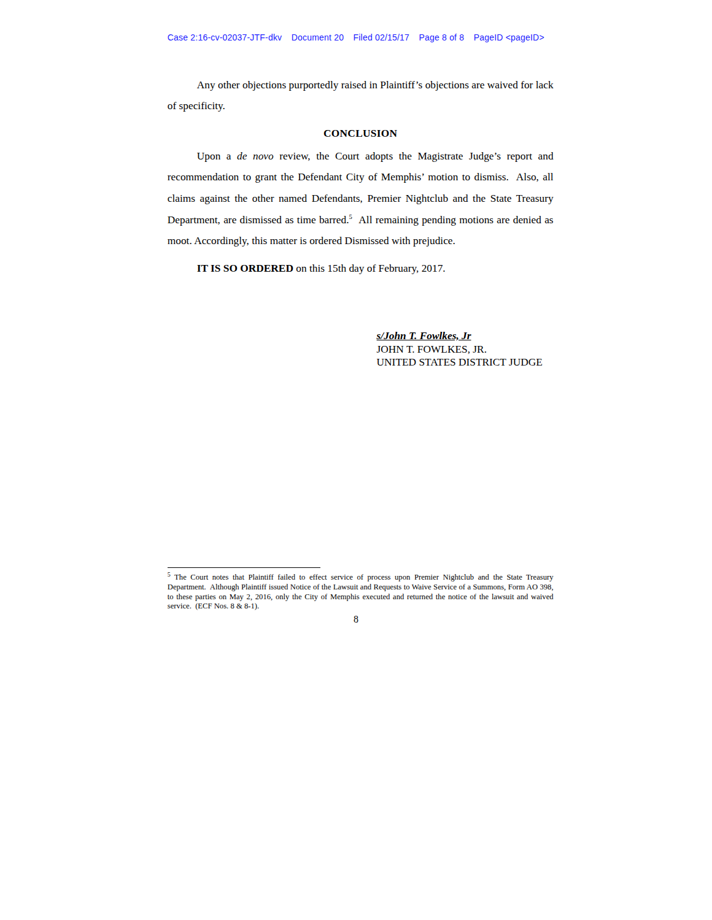Case 2:16-cv-02037-JTF-dkv Document 20 Filed 02/15/17 Page 8 of 8 PageID <pageID>
Any other objections purportedly raised in Plaintiff’s objections are waived for lack of specificity.
CONCLUSION
Upon a de novo review, the Court adopts the Magistrate Judge’s report and recommendation to grant the Defendant City of Memphis’ motion to dismiss. Also, all claims against the other named Defendants, Premier Nightclub and the State Treasury Department, are dismissed as time barred.5 All remaining pending motions are denied as moot. Accordingly, this matter is ordered Dismissed with prejudice.
IT IS SO ORDERED on this 15th day of February, 2017.
s/John T. Fowlkes, Jr
JOHN T. FOWLKES, JR.
UNITED STATES DISTRICT JUDGE
5 The Court notes that Plaintiff failed to effect service of process upon Premier Nightclub and the State Treasury Department. Although Plaintiff issued Notice of the Lawsuit and Requests to Waive Service of a Summons, Form AO 398, to these parties on May 2, 2016, only the City of Memphis executed and returned the notice of the lawsuit and waived service. (ECF Nos. 8 & 8-1).
8